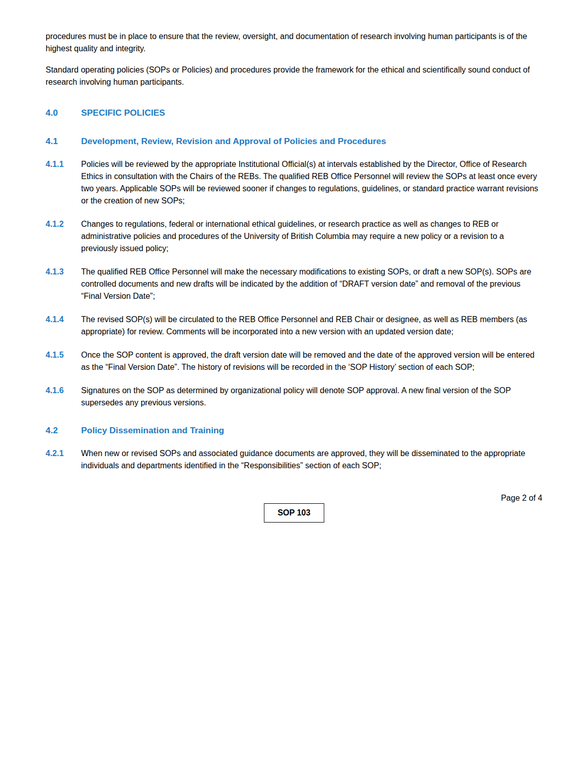procedures must be in place to ensure that the review, oversight, and documentation of research involving human participants is of the highest quality and integrity.
Standard operating policies (SOPs or Policies) and procedures provide the framework for the ethical and scientifically sound conduct of research involving human participants.
4.0 SPECIFIC POLICIES
4.1 Development, Review, Revision and Approval of Policies and Procedures
4.1.1
Policies will be reviewed by the appropriate Institutional Official(s) at intervals established by the Director, Office of Research Ethics in consultation with the Chairs of the REBs. The qualified REB Office Personnel will review the SOPs at least once every two years. Applicable SOPs will be reviewed sooner if changes to regulations, guidelines, or standard practice warrant revisions or the creation of new SOPs;
4.1.2
Changes to regulations, federal or international ethical guidelines, or research practice as well as changes to REB or administrative policies and procedures of the University of British Columbia may require a new policy or a revision to a previously issued policy;
4.1.3
The qualified REB Office Personnel will make the necessary modifications to existing SOPs, or draft a new SOP(s). SOPs are controlled documents and new drafts will be indicated by the addition of “DRAFT version date” and removal of the previous “Final Version Date”;
4.1.4
The revised SOP(s) will be circulated to the REB Office Personnel and REB Chair or designee, as well as REB members (as appropriate) for review. Comments will be incorporated into a new version with an updated version date;
4.1.5
Once the SOP content is approved, the draft version date will be removed and the date of the approved version will be entered as the “Final Version Date”. The history of revisions will be recorded in the ‘SOP History’ section of each SOP;
4.1.6
Signatures on the SOP as determined by organizational policy will denote SOP approval. A new final version of the SOP supersedes any previous versions.
4.2 Policy Dissemination and Training
4.2.1
When new or revised SOPs and associated guidance documents are approved, they will be disseminated to the appropriate individuals and departments identified in the “Responsibilities” section of each SOP;
Page 2 of 4
SOP 103